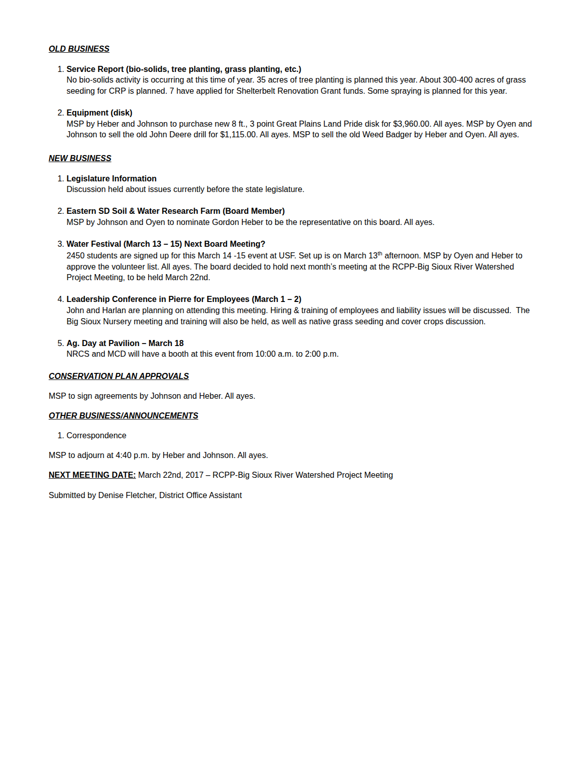OLD BUSINESS
Service Report (bio-solids, tree planting, grass planting, etc.)
No bio-solids activity is occurring at this time of year. 35 acres of tree planting is planned this year. About 300-400 acres of grass seeding for CRP is planned. 7 have applied for Shelterbelt Renovation Grant funds. Some spraying is planned for this year.
Equipment (disk)
MSP by Heber and Johnson to purchase new 8 ft., 3 point Great Plains Land Pride disk for $3,960.00. All ayes. MSP by Oyen and Johnson to sell the old John Deere drill for $1,115.00. All ayes. MSP to sell the old Weed Badger by Heber and Oyen. All ayes.
NEW BUSINESS
Legislature Information
Discussion held about issues currently before the state legislature.
Eastern SD Soil & Water Research Farm (Board Member)
MSP by Johnson and Oyen to nominate Gordon Heber to be the representative on this board. All ayes.
Water Festival (March 13 – 15) Next Board Meeting?
2450 students are signed up for this March 14 -15 event at USF. Set up is on March 13th afternoon. MSP by Oyen and Heber to approve the volunteer list. All ayes. The board decided to hold next month’s meeting at the RCPP-Big Sioux River Watershed Project Meeting, to be held March 22nd.
Leadership Conference in Pierre for Employees (March 1 – 2)
John and Harlan are planning on attending this meeting. Hiring & training of employees and liability issues will be discussed. The Big Sioux Nursery meeting and training will also be held, as well as native grass seeding and cover crops discussion.
Ag. Day at Pavilion – March 18
NRCS and MCD will have a booth at this event from 10:00 a.m. to 2:00 p.m.
CONSERVATION PLAN APPROVALS
MSP to sign agreements by Johnson and Heber. All ayes.
OTHER BUSINESS/ANNOUNCEMENTS
Correspondence
MSP to adjourn at 4:40 p.m. by Heber and Johnson. All ayes.
NEXT MEETING DATE: March 22nd, 2017 – RCPP-Big Sioux River Watershed Project Meeting
Submitted by Denise Fletcher, District Office Assistant